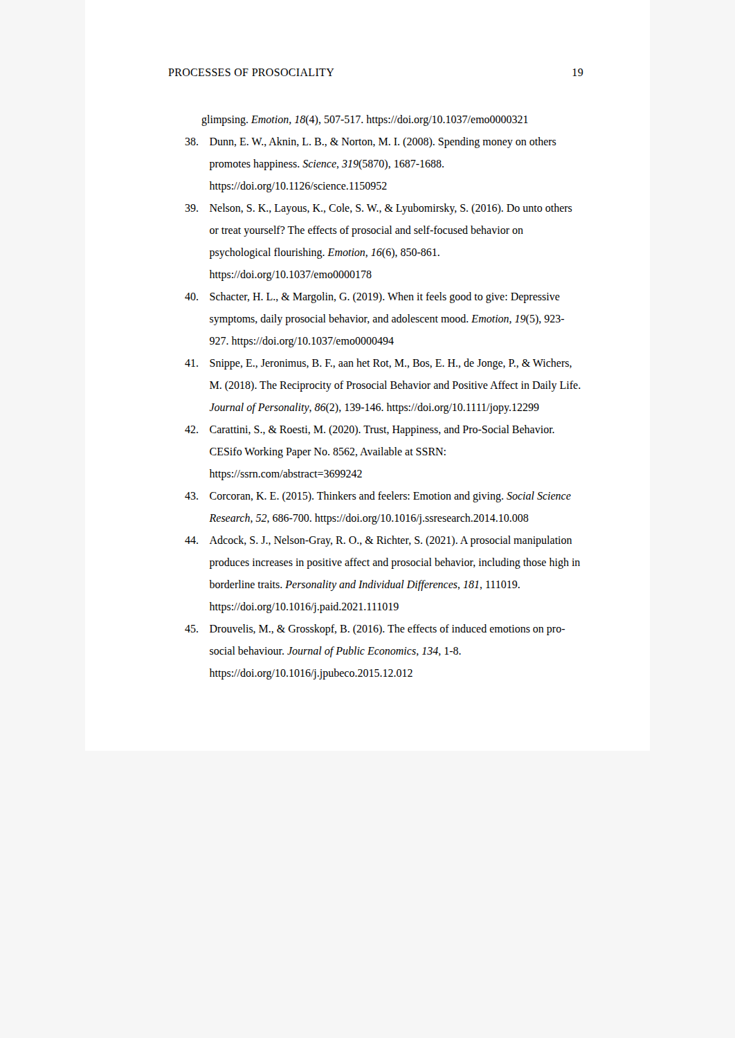Processes of Prosociality 19
glimpsing. Emotion, 18(4), 507-517. https://doi.org/10.1037/emo0000321
Dunn, E. W., Aknin, L. B., & Norton, M. I. (2008). Spending money on others promotes happiness. Science, 319(5870), 1687-1688. https://doi.org/10.1126/science.1150952
Nelson, S. K., Layous, K., Cole, S. W., & Lyubomirsky, S. (2016). Do unto others or treat yourself? The effects of prosocial and self-focused behavior on psychological flourishing. Emotion, 16(6), 850-861. https://doi.org/10.1037/emo0000178
Schacter, H. L., & Margolin, G. (2019). When it feels good to give: Depressive symptoms, daily prosocial behavior, and adolescent mood. Emotion, 19(5), 923-927. https://doi.org/10.1037/emo0000494
Snippe, E., Jeronimus, B. F., aan het Rot, M., Bos, E. H., de Jonge, P., & Wichers, M. (2018). The Reciprocity of Prosocial Behavior and Positive Affect in Daily Life. Journal of Personality, 86(2), 139-146. https://doi.org/10.1111/jopy.12299
Carattini, S., & Roesti, M. (2020). Trust, Happiness, and Pro-Social Behavior. CESifo Working Paper No. 8562, Available at SSRN: https://ssrn.com/abstract=3699242
Corcoran, K. E. (2015). Thinkers and feelers: Emotion and giving. Social Science Research, 52, 686-700. https://doi.org/10.1016/j.ssresearch.2014.10.008
Adcock, S. J., Nelson-Gray, R. O., & Richter, S. (2021). A prosocial manipulation produces increases in positive affect and prosocial behavior, including those high in borderline traits. Personality and Individual Differences, 181, 111019. https://doi.org/10.1016/j.paid.2021.111019
Drouvelis, M., & Grosskopf, B. (2016). The effects of induced emotions on pro-social behaviour. Journal of Public Economics, 134, 1-8. https://doi.org/10.1016/j.jpubeco.2015.12.012